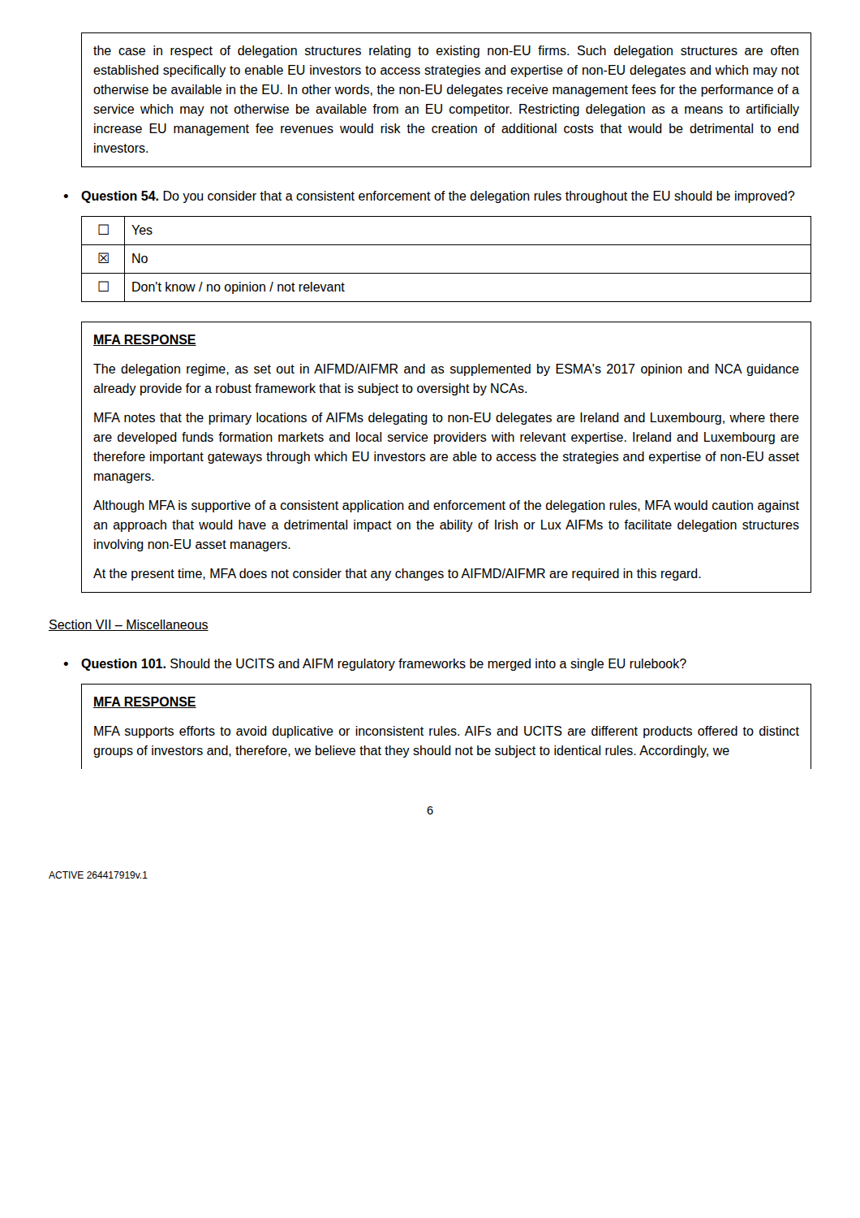the case in respect of delegation structures relating to existing non-EU firms. Such delegation structures are often established specifically to enable EU investors to access strategies and expertise of non-EU delegates and which may not otherwise be available in the EU. In other words, the non-EU delegates receive management fees for the performance of a service which may not otherwise be available from an EU competitor. Restricting delegation as a means to artificially increase EU management fee revenues would risk the creation of additional costs that would be detrimental to end investors.
Question 54. Do you consider that a consistent enforcement of the delegation rules throughout the EU should be improved?
| ☐ | Yes |
| ☒ | No |
| ☐ | Don't know / no opinion / not relevant |
MFA RESPONSE
The delegation regime, as set out in AIFMD/AIFMR and as supplemented by ESMA's 2017 opinion and NCA guidance already provide for a robust framework that is subject to oversight by NCAs.
MFA notes that the primary locations of AIFMs delegating to non-EU delegates are Ireland and Luxembourg, where there are developed funds formation markets and local service providers with relevant expertise. Ireland and Luxembourg are therefore important gateways through which EU investors are able to access the strategies and expertise of non-EU asset managers.
Although MFA is supportive of a consistent application and enforcement of the delegation rules, MFA would caution against an approach that would have a detrimental impact on the ability of Irish or Lux AIFMs to facilitate delegation structures involving non-EU asset managers.
At the present time, MFA does not consider that any changes to AIFMD/AIFMR are required in this regard.
Section VII – Miscellaneous
Question 101. Should the UCITS and AIFM regulatory frameworks be merged into a single EU rulebook?
MFA RESPONSE
MFA supports efforts to avoid duplicative or inconsistent rules. AIFs and UCITS are different products offered to distinct groups of investors and, therefore, we believe that they should not be subject to identical rules. Accordingly, we
6
ACTIVE 264417919v.1